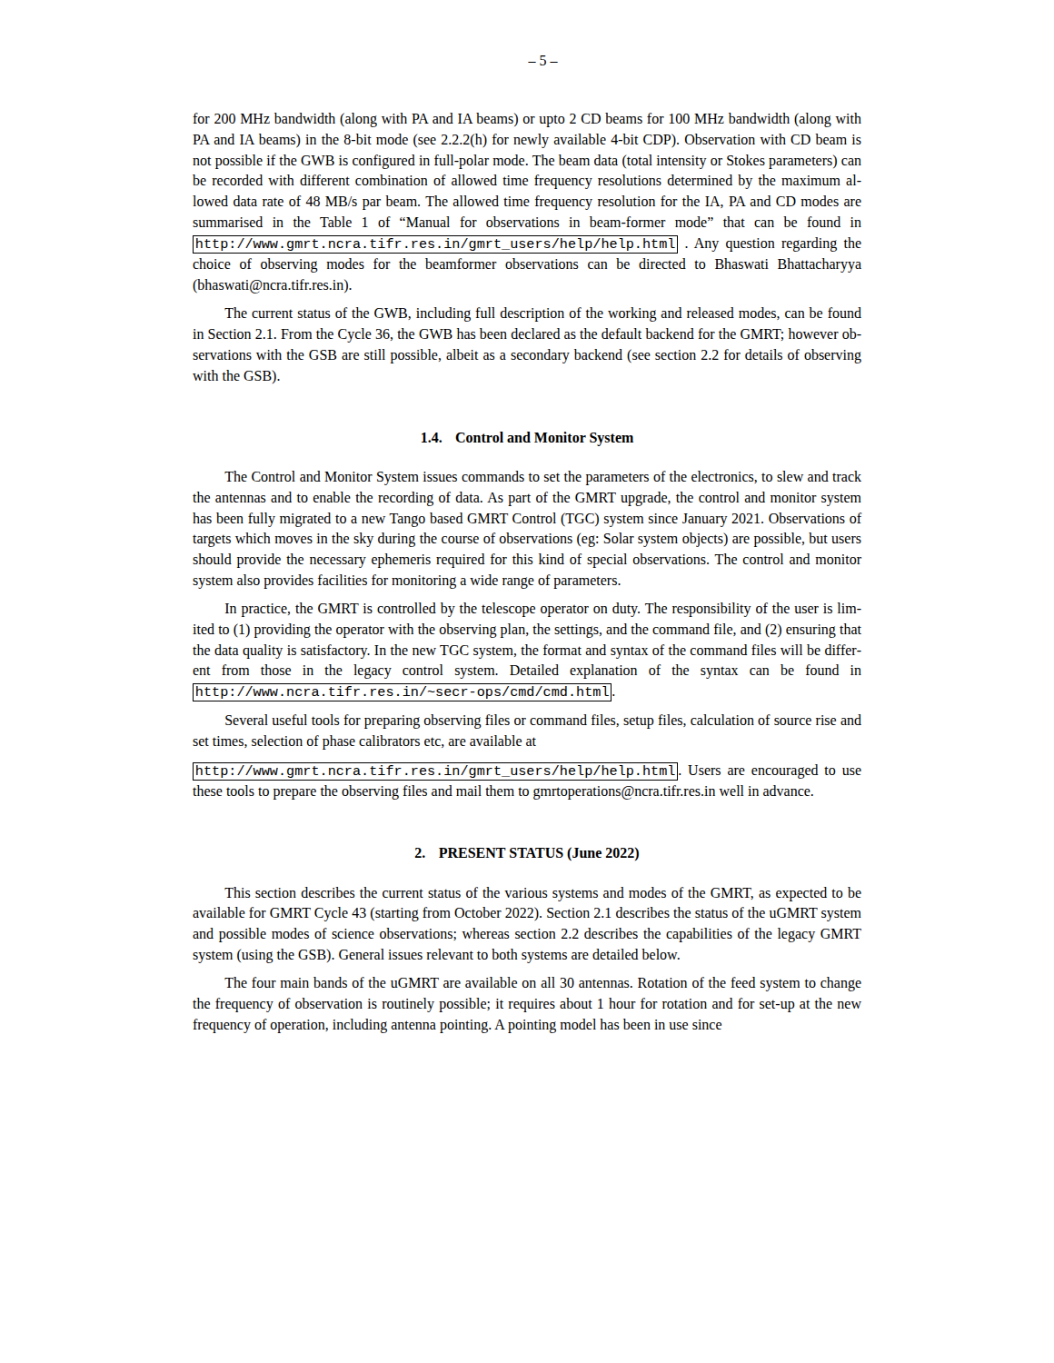– 5 –
for 200 MHz bandwidth (along with PA and IA beams) or upto 2 CD beams for 100 MHz bandwidth (along with PA and IA beams) in the 8-bit mode (see 2.2.2(h) for newly available 4-bit CDP). Observation with CD beam is not possible if the GWB is configured in full-polar mode. The beam data (total intensity or Stokes parameters) can be recorded with different combination of allowed time frequency resolutions determined by the maximum allowed data rate of 48 MB/s par beam. The allowed time frequency resolution for the IA, PA and CD modes are summarised in the Table 1 of “Manual for observations in beam-former mode” that can be found in http://www.gmrt.ncra.tifr.res.in/gmrt_users/help/help.html . Any question regarding the choice of observing modes for the beamformer observations can be directed to Bhaswati Bhattacharyya (bhaswati@ncra.tifr.res.in).
The current status of the GWB, including full description of the working and released modes, can be found in Section 2.1. From the Cycle 36, the GWB has been declared as the default backend for the GMRT; however observations with the GSB are still possible, albeit as a secondary backend (see section 2.2 for details of observing with the GSB).
1.4. Control and Monitor System
The Control and Monitor System issues commands to set the parameters of the electronics, to slew and track the antennas and to enable the recording of data. As part of the GMRT upgrade, the control and monitor system has been fully migrated to a new Tango based GMRT Control (TGC) system since January 2021. Observations of targets which moves in the sky during the course of observations (eg: Solar system objects) are possible, but users should provide the necessary ephemeris required for this kind of special observations. The control and monitor system also provides facilities for monitoring a wide range of parameters.
In practice, the GMRT is controlled by the telescope operator on duty. The responsibility of the user is limited to (1) providing the operator with the observing plan, the settings, and the command file, and (2) ensuring that the data quality is satisfactory. In the new TGC system, the format and syntax of the command files will be different from those in the legacy control system. Detailed explanation of the syntax can be found in http://www.ncra.tifr.res.in/~secr-ops/cmd/cmd.html.
Several useful tools for preparing observing files or command files, setup files, calculation of source rise and set times, selection of phase calibrators etc, are available at
http://www.gmrt.ncra.tifr.res.in/gmrt_users/help/help.html. Users are encouraged to use these tools to prepare the observing files and mail them to gmrtoperations@ncra.tifr.res.in well in advance.
2. PRESENT STATUS (June 2022)
This section describes the current status of the various systems and modes of the GMRT, as expected to be available for GMRT Cycle 43 (starting from October 2022). Section 2.1 describes the status of the uGMRT system and possible modes of science observations; whereas section 2.2 describes the capabilities of the legacy GMRT system (using the GSB). General issues relevant to both systems are detailed below.
The four main bands of the uGMRT are available on all 30 antennas. Rotation of the feed system to change the frequency of observation is routinely possible; it requires about 1 hour for rotation and for set-up at the new frequency of operation, including antenna pointing. A pointing model has been in use since